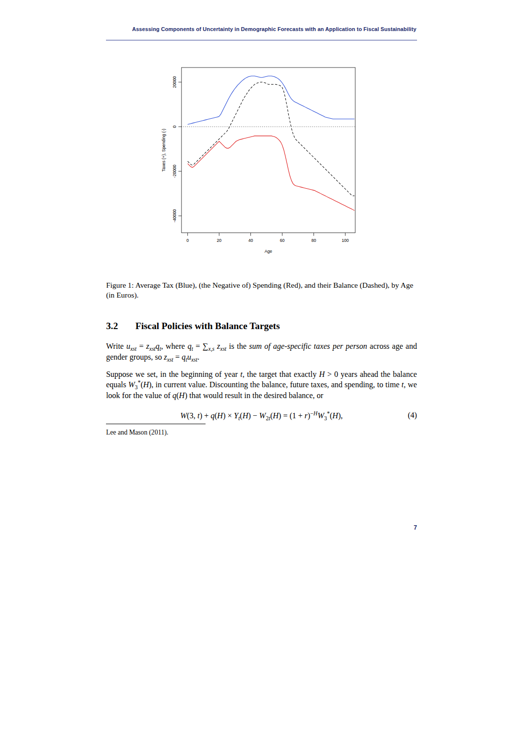Assessing Components of Uncertainty in Demographic Forecasts with an Application to Fiscal Sustainability
-40000 -20000 0 20000 Taxes (+), Spending (-) 0 20 40 60 80 100 Age
Figure 1: Average Tax (Blue), (the Negative of) Spending (Red), and their Balance (Dashed), by Age (in Euros).
3.2 Fiscal Policies with Balance Targets
Write uxst = zxstqt, where qt = ∑x,s zxst is the sum of age-specific taxes per person across age and gender groups, so zxst = qtuxst.
Suppose we set, in the beginning of year t, the target that exactly H > 0 years ahead the balance equals W3*(H), in current value. Discounting the balance, future taxes, and spending, to time t, we look for the value of q(H) that would result in the desired balance, or
W(3, t) + q(H) × Yt(H) − W2t(H) = (1 + r)−HW3*(H), (4)
Lee and Mason (2011).
7